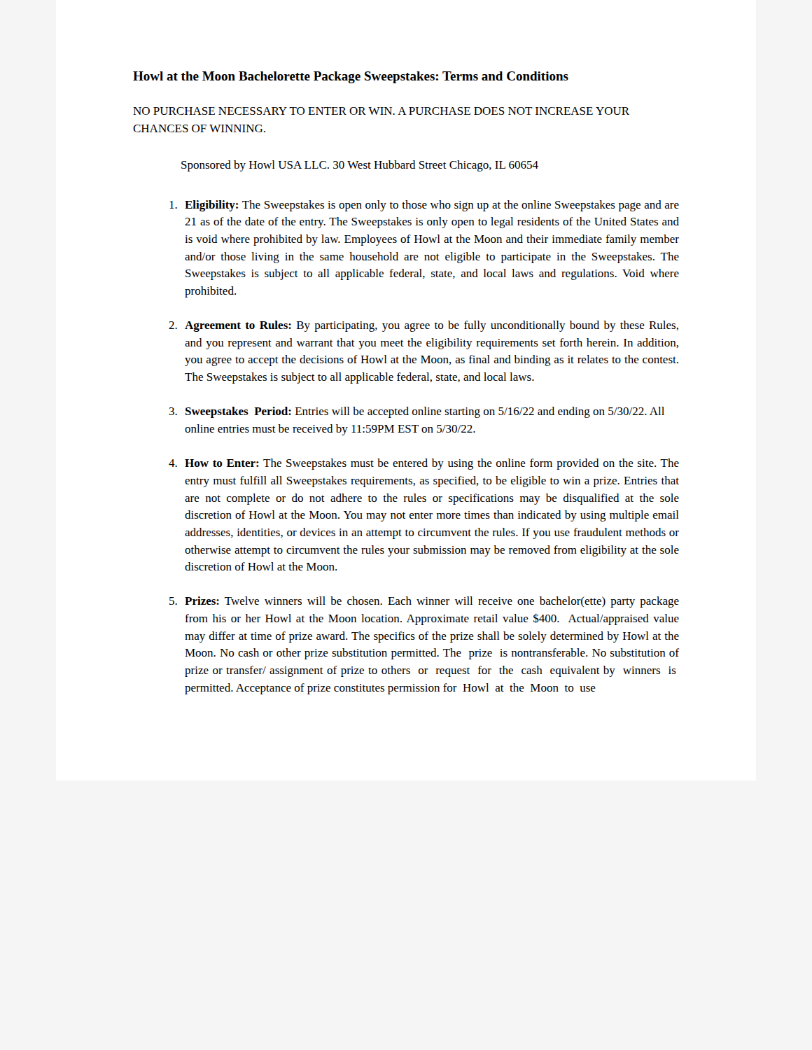Howl at the Moon Bachelorette Package Sweepstakes: Terms and Conditions
NO PURCHASE NECESSARY TO ENTER OR WIN. A PURCHASE DOES NOT INCREASE YOUR CHANCES OF WINNING.
Sponsored by Howl USA LLC. 30 West Hubbard Street Chicago, IL 60654
Eligibility: The Sweepstakes is open only to those who sign up at the online Sweepstakes page and are 21 as of the date of the entry. The Sweepstakes is only open to legal residents of the United States and is void where prohibited by law. Employees of Howl at the Moon and their immediate family member and/or those living in the same household are not eligible to participate in the Sweepstakes. The Sweepstakes is subject to all applicable federal, state, and local laws and regulations. Void where prohibited.
Agreement to Rules: By participating, you agree to be fully unconditionally bound by these Rules, and you represent and warrant that you meet the eligibility requirements set forth herein. In addition, you agree to accept the decisions of Howl at the Moon, as final and binding as it relates to the contest. The Sweepstakes is subject to all applicable federal, state, and local laws.
Sweepstakes Period: Entries will be accepted online starting on 5/16/22 and ending on 5/30/22. All online entries must be received by 11:59PM EST on 5/30/22.
How to Enter: The Sweepstakes must be entered by using the online form provided on the site. The entry must fulfill all Sweepstakes requirements, as specified, to be eligible to win a prize. Entries that are not complete or do not adhere to the rules or specifications may be disqualified at the sole discretion of Howl at the Moon. You may not enter more times than indicated by using multiple email addresses, identities, or devices in an attempt to circumvent the rules. If you use fraudulent methods or otherwise attempt to circumvent the rules your submission may be removed from eligibility at the sole discretion of Howl at the Moon.
Prizes: Twelve winners will be chosen. Each winner will receive one bachelor(ette) party package from his or her Howl at the Moon location. Approximate retail value $400. Actual/appraised value may differ at time of prize award. The specifics of the prize shall be solely determined by Howl at the Moon. No cash or other prize substitution permitted. The prize is nontransferable. No substitution of prize or transfer/ assignment of prize to others or request for the cash equivalent by winners is permitted. Acceptance of prize constitutes permission for Howl at the Moon to use